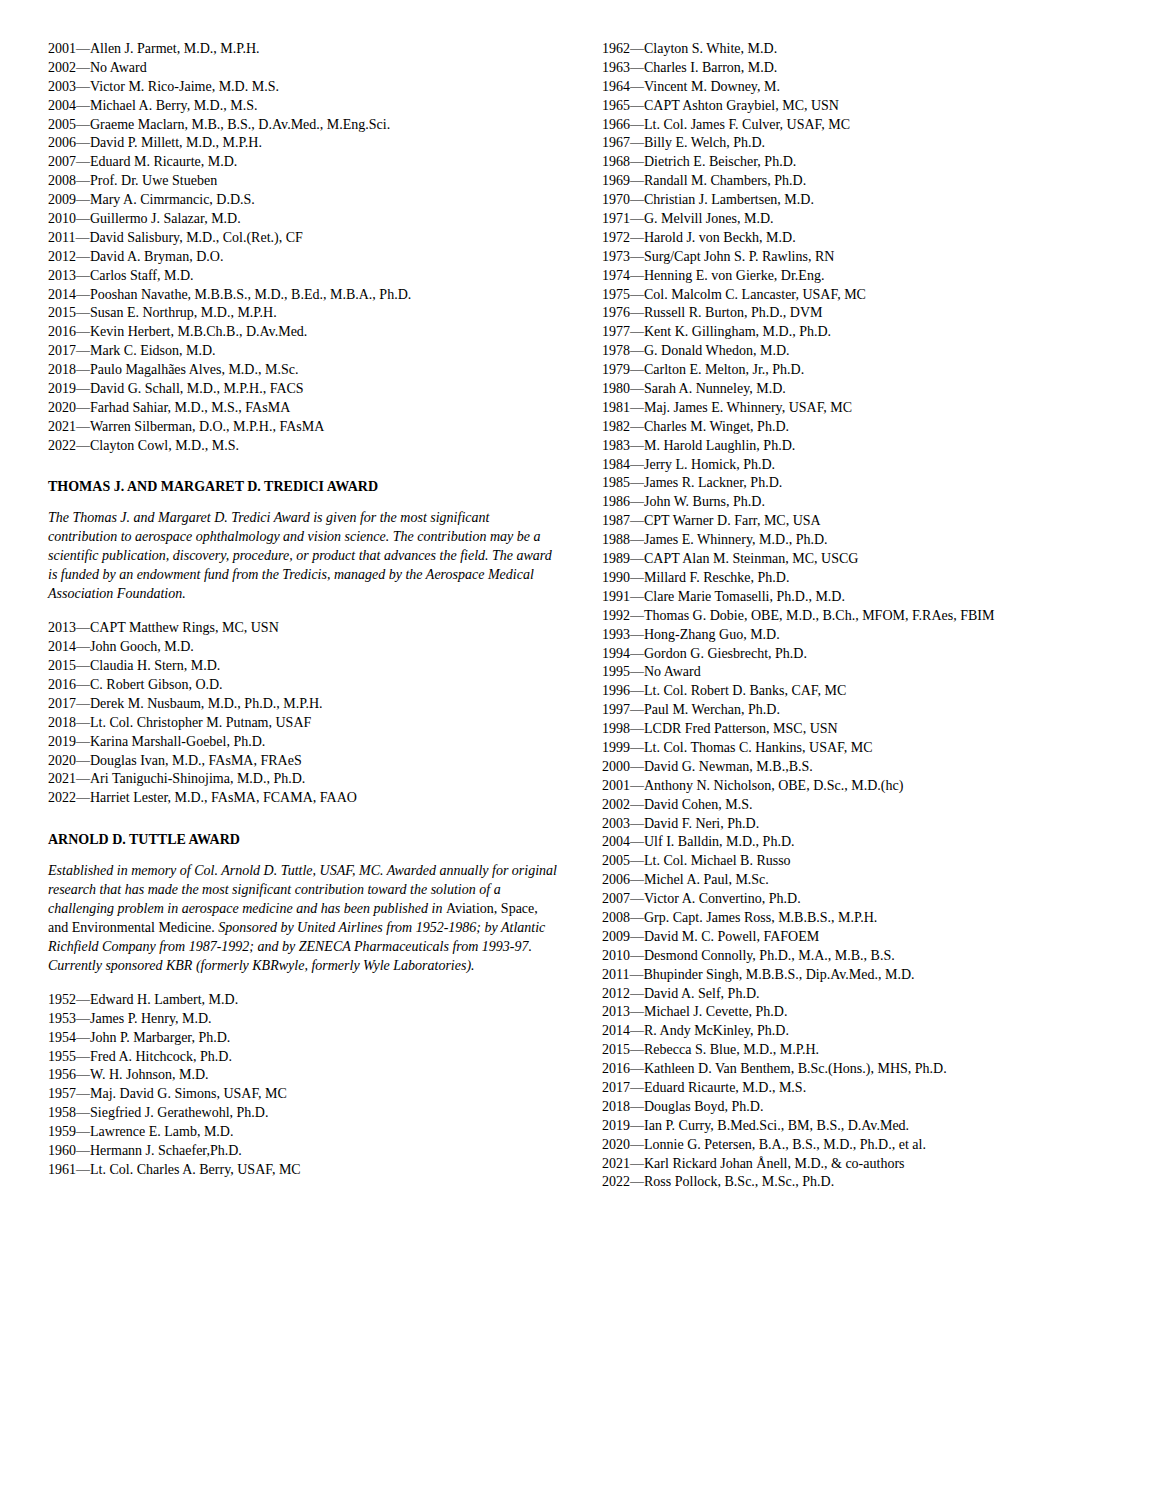2001—Allen J. Parmet, M.D., M.P.H.
2002—No Award
2003—Victor M. Rico-Jaime, M.D. M.S.
2004—Michael A. Berry, M.D., M.S.
2005—Graeme Maclarn, M.B., B.S., D.Av.Med., M.Eng.Sci.
2006—David P. Millett, M.D., M.P.H.
2007—Eduard M. Ricaurte, M.D.
2008—Prof. Dr. Uwe Stueben
2009—Mary A. Cimrmancic, D.D.S.
2010—Guillermo J. Salazar, M.D.
2011—David Salisbury, M.D., Col.(Ret.), CF
2012—David A. Bryman, D.O.
2013—Carlos Staff, M.D.
2014—Pooshan Navathe, M.B.B.S., M.D., B.Ed., M.B.A., Ph.D.
2015—Susan E. Northrup, M.D., M.P.H.
2016—Kevin Herbert, M.B.Ch.B., D.Av.Med.
2017—Mark C. Eidson, M.D.
2018—Paulo Magalhães Alves, M.D., M.Sc.
2019—David G. Schall, M.D., M.P.H., FACS
2020—Farhad Sahiar, M.D., M.S., FAsMA
2021—Warren Silberman, D.O., M.P.H., FAsMA
2022—Clayton Cowl, M.D., M.S.
THOMAS J. AND MARGARET D. TREDICI AWARD
The Thomas J. and Margaret D. Tredici Award is given for the most significant contribution to aerospace ophthalmology and vision science. The contribution may be a scientific publication, discovery, procedure, or product that advances the field. The award is funded by an endowment fund from the Tredicis, managed by the Aerospace Medical Association Foundation.
2013—CAPT Matthew Rings, MC, USN
2014—John Gooch, M.D.
2015—Claudia H. Stern, M.D.
2016—C. Robert Gibson, O.D.
2017—Derek M. Nusbaum, M.D., Ph.D., M.P.H.
2018—Lt. Col. Christopher M. Putnam, USAF
2019—Karina Marshall-Goebel, Ph.D.
2020—Douglas Ivan, M.D., FAsMA, FRAeS
2021—Ari Taniguchi-Shinojima, M.D., Ph.D.
2022—Harriet Lester, M.D., FAsMA, FCAMA, FAAO
ARNOLD D. TUTTLE AWARD
Established in memory of Col. Arnold D. Tuttle, USAF, MC. Awarded annually for original research that has made the most significant contribution toward the solution of a challenging problem in aerospace medicine and has been published in Aviation, Space, and Environmental Medicine. Sponsored by United Airlines from 1952-1986; by Atlantic Richfield Company from 1987-1992; and by ZENECA Pharmaceuticals from 1993-97. Currently sponsored KBR (formerly KBRwyle, formerly Wyle Laboratories).
1952—Edward H. Lambert, M.D.
1953—James P. Henry, M.D.
1954—John P. Marbarger, Ph.D.
1955—Fred A. Hitchcock, Ph.D.
1956—W. H. Johnson, M.D.
1957—Maj. David G. Simons, USAF, MC
1958—Siegfried J. Gerathewohl, Ph.D.
1959—Lawrence E. Lamb, M.D.
1960—Hermann J. Schaefer,Ph.D.
1961—Lt. Col. Charles A. Berry, USAF, MC
1962—Clayton S. White, M.D.
1963—Charles I. Barron, M.D.
1964—Vincent M. Downey, M.
1965—CAPT Ashton Graybiel, MC, USN
1966—Lt. Col. James F. Culver, USAF, MC
1967—Billy E. Welch, Ph.D.
1968—Dietrich E. Beischer, Ph.D.
1969—Randall M. Chambers, Ph.D.
1970—Christian J. Lambertsen, M.D.
1971—G. Melvill Jones, M.D.
1972—Harold J. von Beckh, M.D.
1973—Surg/Capt John S. P. Rawlins, RN
1974—Henning E. von Gierke, Dr.Eng.
1975—Col. Malcolm C. Lancaster, USAF, MC
1976—Russell R. Burton, Ph.D., DVM
1977—Kent K. Gillingham, M.D., Ph.D.
1978—G. Donald Whedon, M.D.
1979—Carlton E. Melton, Jr., Ph.D.
1980—Sarah A. Nunneley, M.D.
1981—Maj. James E. Whinnery, USAF, MC
1982—Charles M. Winget, Ph.D.
1983—M. Harold Laughlin, Ph.D.
1984—Jerry L. Homick, Ph.D.
1985—James R. Lackner, Ph.D.
1986—John W. Burns, Ph.D.
1987—CPT Warner D. Farr, MC, USA
1988—James E. Whinnery, M.D., Ph.D.
1989—CAPT Alan M. Steinman, MC, USCG
1990—Millard F. Reschke, Ph.D.
1991—Clare Marie Tomaselli, Ph.D., M.D.
1992—Thomas G. Dobie, OBE, M.D., B.Ch., MFOM, F.RAes, FBIM
1993—Hong-Zhang Guo, M.D.
1994—Gordon G. Giesbrecht, Ph.D.
1995—No Award
1996—Lt. Col. Robert D. Banks, CAF, MC
1997—Paul M. Werchan, Ph.D.
1998—LCDR Fred Patterson, MSC, USN
1999—Lt. Col. Thomas C. Hankins, USAF, MC
2000—David G. Newman, M.B.,B.S.
2001—Anthony N. Nicholson, OBE, D.Sc., M.D.(hc)
2002—David Cohen, M.S.
2003—David F. Neri, Ph.D.
2004—Ulf I. Balldin, M.D., Ph.D.
2005—Lt. Col. Michael B. Russo
2006—Michel A. Paul, M.Sc.
2007—Victor A. Convertino, Ph.D.
2008—Grp. Capt. James Ross, M.B.B.S., M.P.H.
2009—David M. C. Powell, FAFOEM
2010—Desmond Connolly, Ph.D., M.A., M.B., B.S.
2011—Bhupinder Singh, M.B.B.S., Dip.Av.Med., M.D.
2012—David A. Self, Ph.D.
2013—Michael J. Cevette, Ph.D.
2014—R. Andy McKinley, Ph.D.
2015—Rebecca S. Blue, M.D., M.P.H.
2016—Kathleen D. Van Benthem, B.Sc.(Hons.), MHS, Ph.D.
2017—Eduard Ricaurte, M.D., M.S.
2018—Douglas Boyd, Ph.D.
2019—Ian P. Curry, B.Med.Sci., BM, B.S., D.Av.Med.
2020—Lonnie G. Petersen, B.A., B.S., M.D., Ph.D., et al.
2021—Karl Rickard Johan Ånell, M.D., & co-authors
2022—Ross Pollock, B.Sc., M.Sc., Ph.D.